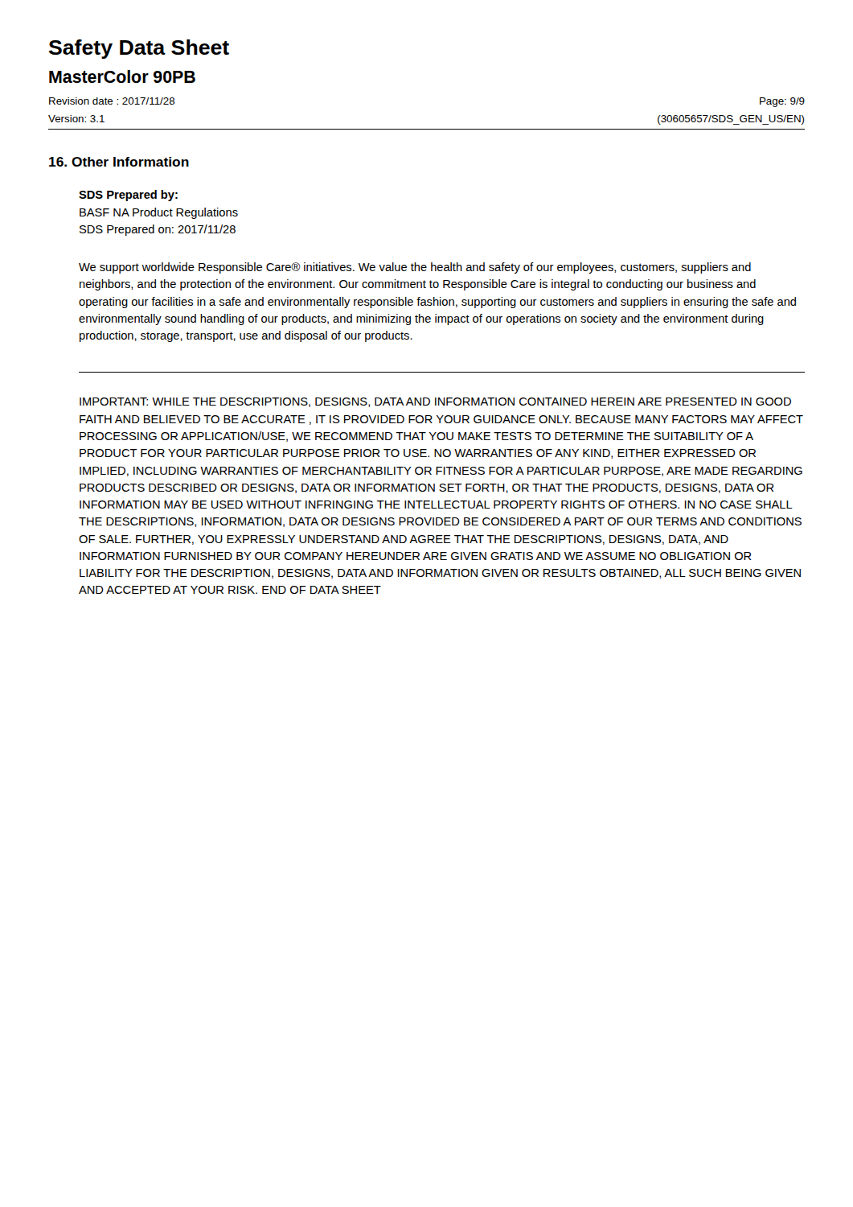Safety Data Sheet
MasterColor 90PB
| Revision date : 2017/11/28 | Page: 9/9 |
| Version: 3.1 | (30605657/SDS_GEN_US/EN) |
16. Other Information
SDS Prepared by:
BASF NA Product Regulations
SDS Prepared on: 2017/11/28
We support worldwide Responsible Care® initiatives. We value the health and safety of our employees, customers, suppliers and neighbors, and the protection of the environment. Our commitment to Responsible Care is integral to conducting our business and operating our facilities in a safe and environmentally responsible fashion, supporting our customers and suppliers in ensuring the safe and environmentally sound handling of our products, and minimizing the impact of our operations on society and the environment during production, storage, transport, use and disposal of our products.
IMPORTANT: WHILE THE DESCRIPTIONS, DESIGNS, DATA AND INFORMATION CONTAINED HEREIN ARE PRESENTED IN GOOD FAITH AND BELIEVED TO BE ACCURATE , IT IS PROVIDED FOR YOUR GUIDANCE ONLY. BECAUSE MANY FACTORS MAY AFFECT PROCESSING OR APPLICATION/USE, WE RECOMMEND THAT YOU MAKE TESTS TO DETERMINE THE SUITABILITY OF A PRODUCT FOR YOUR PARTICULAR PURPOSE PRIOR TO USE. NO WARRANTIES OF ANY KIND, EITHER EXPRESSED OR IMPLIED, INCLUDING WARRANTIES OF MERCHANTABILITY OR FITNESS FOR A PARTICULAR PURPOSE, ARE MADE REGARDING PRODUCTS DESCRIBED OR DESIGNS, DATA OR INFORMATION SET FORTH, OR THAT THE PRODUCTS, DESIGNS, DATA OR INFORMATION MAY BE USED WITHOUT INFRINGING THE INTELLECTUAL PROPERTY RIGHTS OF OTHERS. IN NO CASE SHALL THE DESCRIPTIONS, INFORMATION, DATA OR DESIGNS PROVIDED BE CONSIDERED A PART OF OUR TERMS AND CONDITIONS OF SALE. FURTHER, YOU EXPRESSLY UNDERSTAND AND AGREE THAT THE DESCRIPTIONS, DESIGNS, DATA, AND INFORMATION FURNISHED BY OUR COMPANY HEREUNDER ARE GIVEN GRATIS AND WE ASSUME NO OBLIGATION OR LIABILITY FOR THE DESCRIPTION, DESIGNS, DATA AND INFORMATION GIVEN OR RESULTS OBTAINED, ALL SUCH BEING GIVEN AND ACCEPTED AT YOUR RISK. END OF DATA SHEET